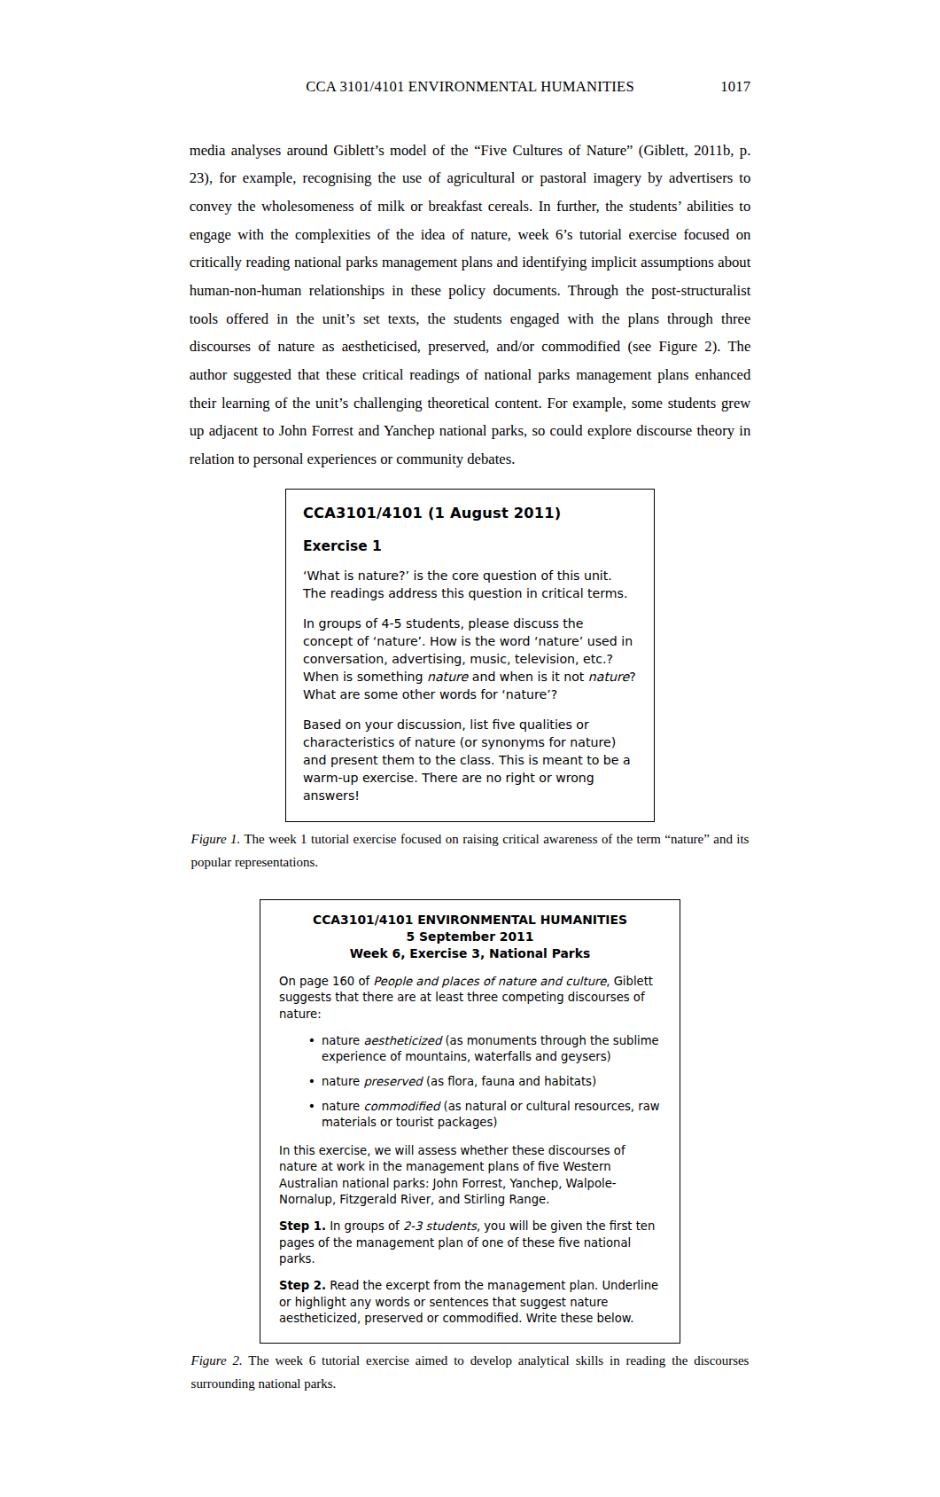CCA 3101/4101 ENVIRONMENTAL HUMANITIES 1017
media analyses around Giblett’s model of the “Five Cultures of Nature” (Giblett, 2011b, p. 23), for example, recognising the use of agricultural or pastoral imagery by advertisers to convey the wholesomeness of milk or breakfast cereals. In further, the students’ abilities to engage with the complexities of the idea of nature, week 6’s tutorial exercise focused on critically reading national parks management plans and identifying implicit assumptions about human-non-human relationships in these policy documents. Through the post-structuralist tools offered in the unit’s set texts, the students engaged with the plans through three discourses of nature as aestheticised, preserved, and/or commodified (see Figure 2). The author suggested that these critical readings of national parks management plans enhanced their learning of the unit’s challenging theoretical content. For example, some students grew up adjacent to John Forrest and Yanchep national parks, so could explore discourse theory in relation to personal experiences or community debates.
CCA3101/4101 (1 August 2011)
Exercise 1
‘What is nature?’ is the core question of this unit. The readings address this question in critical terms.
In groups of 4-5 students, please discuss the concept of ‘nature’. How is the word ‘nature’ used in conversation, advertising, music, television, etc.? When is something nature and when is it not nature? What are some other words for ‘nature’?
Based on your discussion, list five qualities or characteristics of nature (or synonyms for nature) and present them to the class. This is meant to be a warm-up exercise. There are no right or wrong answers!
Figure 1. The week 1 tutorial exercise focused on raising critical awareness of the term “nature” and its popular representations.
CCA3101/4101 ENVIRONMENTAL HUMANITIES
5 September 2011
Week 6, Exercise 3, National Parks
On page 160 of People and places of nature and culture, Giblett suggests that there are at least three competing discourses of nature:
nature aestheticized (as monuments through the sublime experience of mountains, waterfalls and geysers)
nature preserved (as flora, fauna and habitats)
nature commodified (as natural or cultural resources, raw materials or tourist packages)
In this exercise, we will assess whether these discourses of nature at work in the management plans of five Western Australian national parks: John Forrest, Yanchep, Walpole-Nornalup, Fitzgerald River, and Stirling Range.
Step 1. In groups of 2-3 students, you will be given the first ten pages of the management plan of one of these five national parks.
Step 2. Read the excerpt from the management plan. Underline or highlight any words or sentences that suggest nature aestheticized, preserved or commodified. Write these below.
Figure 2. The week 6 tutorial exercise aimed to develop analytical skills in reading the discourses surrounding national parks.